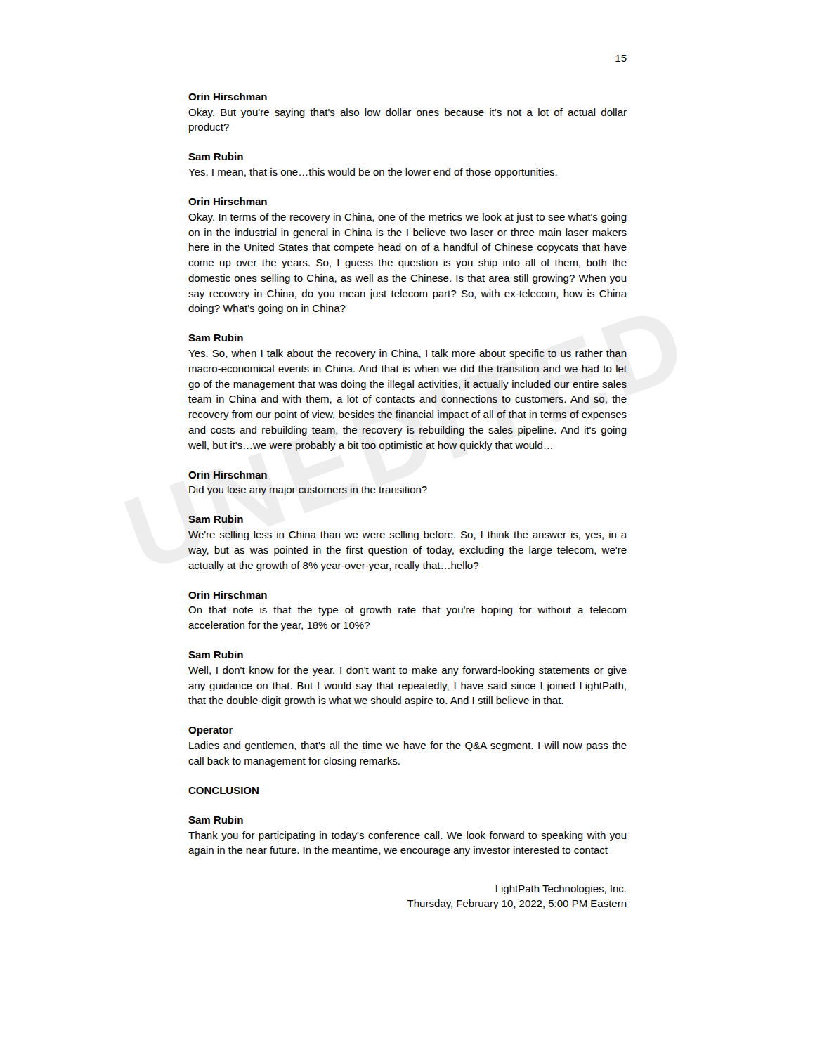UNEDITED
15
Orin Hirschman
Okay. But you're saying that's also low dollar ones because it's not a lot of actual dollar product?
Sam Rubin
Yes. I mean, that is one…this would be on the lower end of those opportunities.
Orin Hirschman
Okay. In terms of the recovery in China, one of the metrics we look at just to see what's going on in the industrial in general in China is the I believe two laser or three main laser makers here in the United States that compete head on of a handful of Chinese copycats that have come up over the years. So, I guess the question is you ship into all of them, both the domestic ones selling to China, as well as the Chinese. Is that area still growing? When you say recovery in China, do you mean just telecom part? So, with ex-telecom, how is China doing? What's going on in China?
Sam Rubin
Yes. So, when I talk about the recovery in China, I talk more about specific to us rather than macro-economical events in China. And that is when we did the transition and we had to let go of the management that was doing the illegal activities, it actually included our entire sales team in China and with them, a lot of contacts and connections to customers. And so, the recovery from our point of view, besides the financial impact of all of that in terms of expenses and costs and rebuilding team, the recovery is rebuilding the sales pipeline. And it's going well, but it's…we were probably a bit too optimistic at how quickly that would…
Orin Hirschman
Did you lose any major customers in the transition?
Sam Rubin
We're selling less in China than we were selling before. So, I think the answer is, yes, in a way, but as was pointed in the first question of today, excluding the large telecom, we're actually at the growth of 8% year-over-year, really that…hello?
Orin Hirschman
On that note is that the type of growth rate that you're hoping for without a telecom acceleration for the year, 18% or 10%?
Sam Rubin
Well, I don't know for the year. I don't want to make any forward-looking statements or give any guidance on that. But I would say that repeatedly, I have said since I joined LightPath, that the double-digit growth is what we should aspire to. And I still believe in that.
Operator
Ladies and gentlemen, that's all the time we have for the Q&A segment. I will now pass the call back to management for closing remarks.
Conclusion
Sam Rubin
Thank you for participating in today's conference call. We look forward to speaking with you again in the near future. In the meantime, we encourage any investor interested to contact
LightPath Technologies, Inc.
Thursday, February 10, 2022, 5:00 PM Eastern